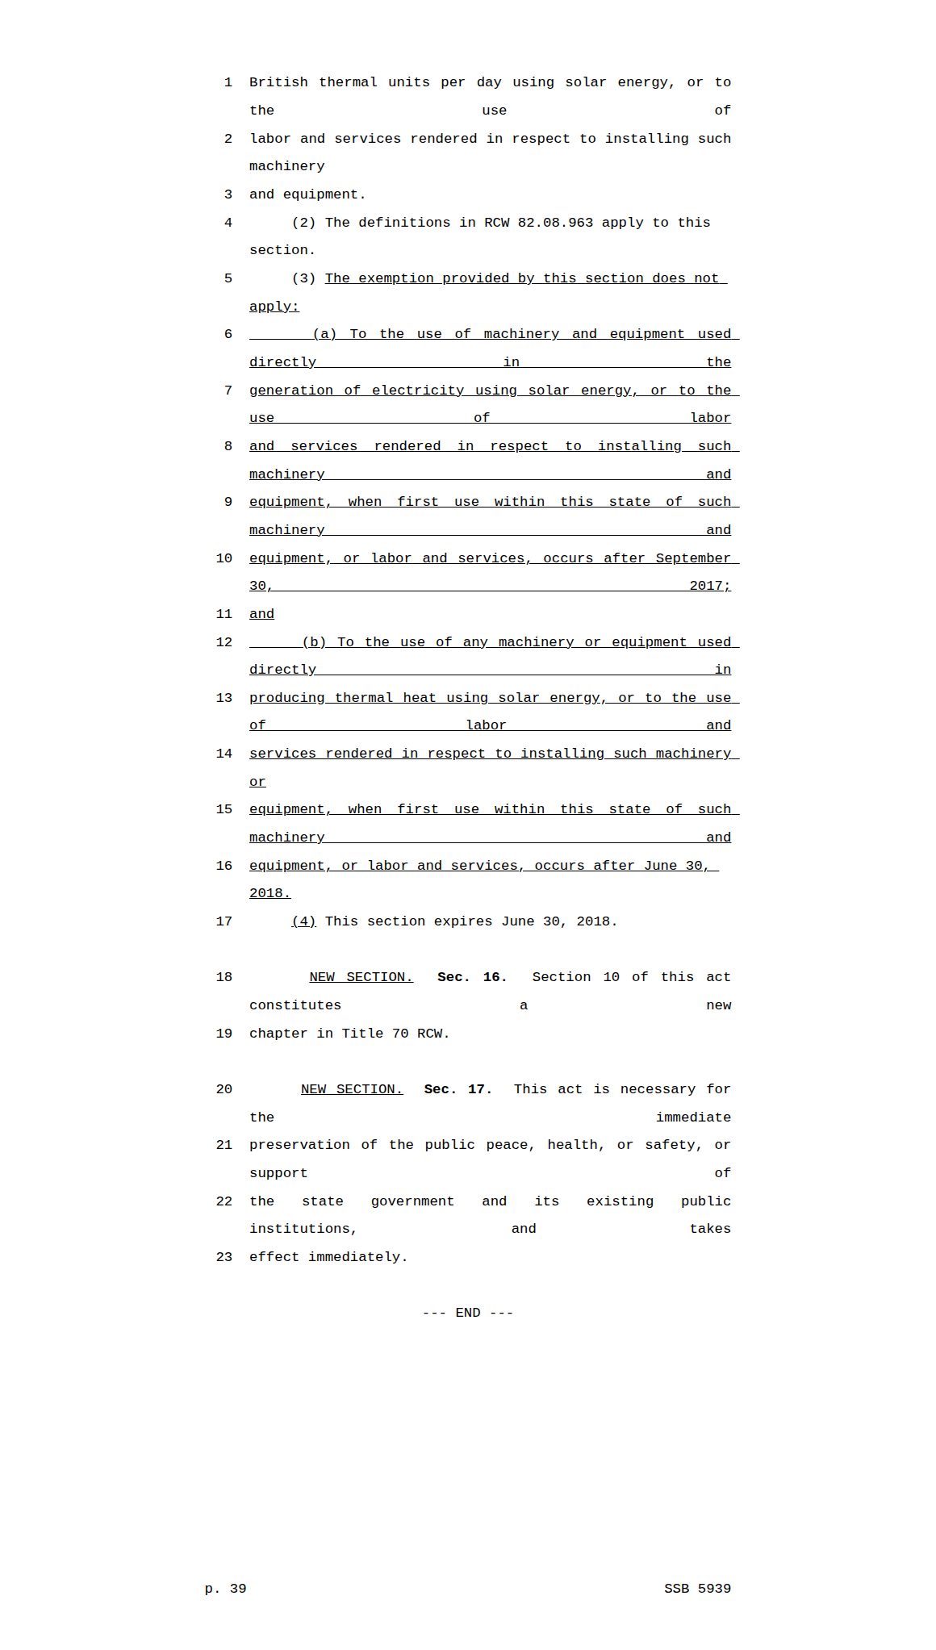1 British thermal units per day using solar energy, or to the use of
2 labor and services rendered in respect to installing such machinery
3 and equipment.
4 (2) The definitions in RCW 82.08.963 apply to this section.
5 (3) The exemption provided by this section does not apply:
6 (a) To the use of machinery and equipment used directly in the
7 generation of electricity using solar energy, or to the use of labor
8 and services rendered in respect to installing such machinery and
9 equipment, when first use within this state of such machinery and
10 equipment, or labor and services, occurs after September 30, 2017;
11 and
12 (b) To the use of any machinery or equipment used directly in
13 producing thermal heat using solar energy, or to the use of labor and
14 services rendered in respect to installing such machinery or
15 equipment, when first use within this state of such machinery and
16 equipment, or labor and services, occurs after June 30, 2018.
17 (4) This section expires June 30, 2018.
18 NEW SECTION. Sec. 16. Section 10 of this act constitutes a new
19 chapter in Title 70 RCW.
20 NEW SECTION. Sec. 17. This act is necessary for the immediate
21 preservation of the public peace, health, or safety, or support of
22 the state government and its existing public institutions, and takes
23 effect immediately.
--- END ---
p. 39 SSB 5939